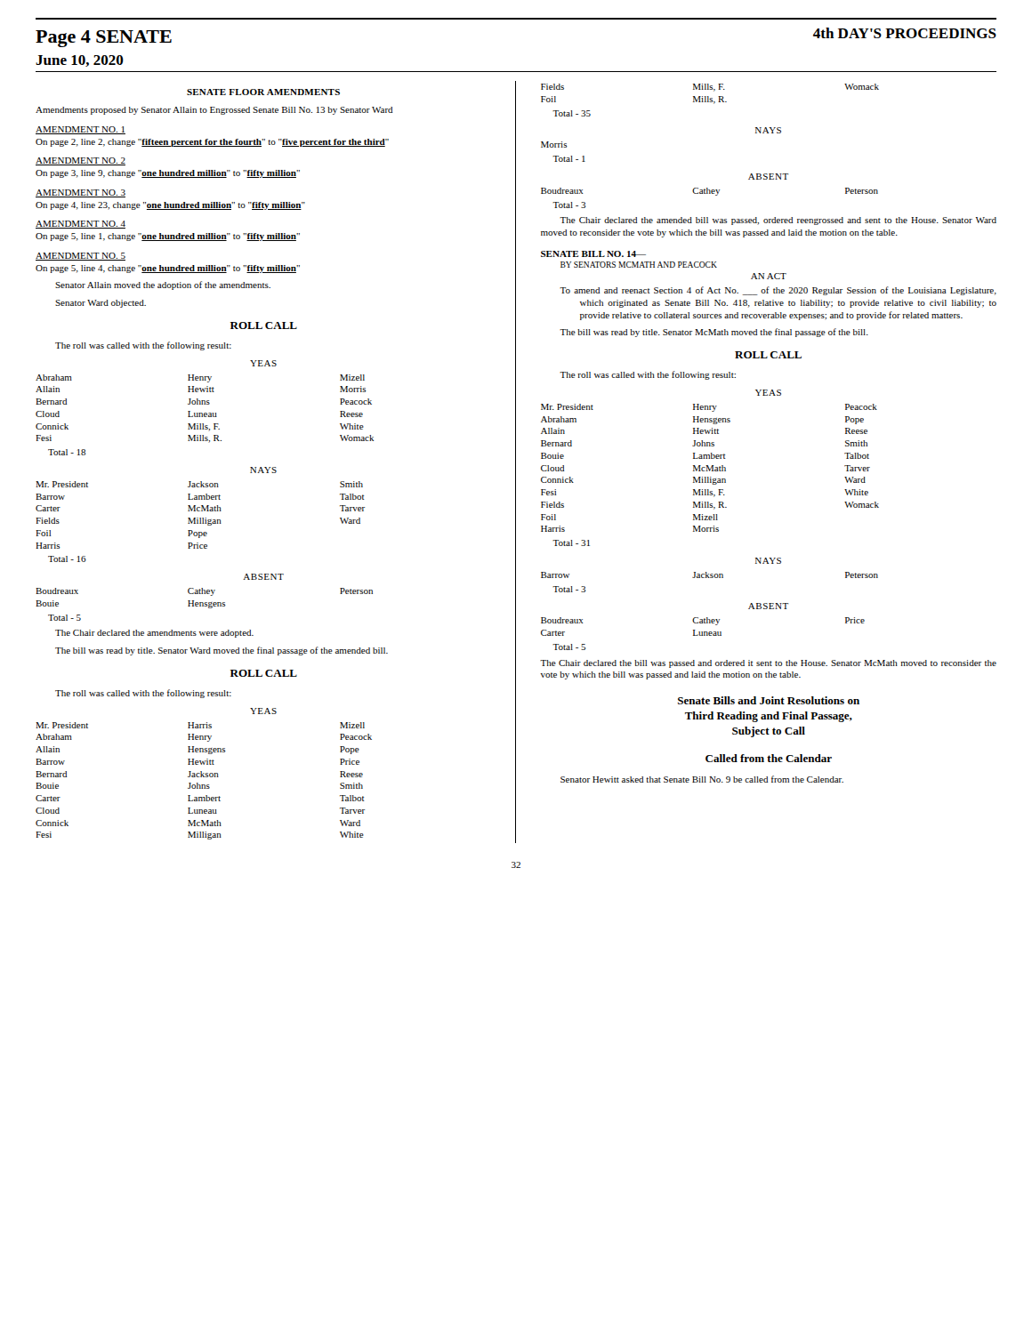Page 4 SENATE
4th DAY'S PROCEEDINGS
June 10, 2020
SENATE FLOOR AMENDMENTS
Amendments proposed by Senator Allain to Engrossed Senate Bill No. 13 by Senator Ward
AMENDMENT NO. 1
On page 2, line 2, change "fifteen percent for the fourth" to "five percent for the third"
AMENDMENT NO. 2
On page 3, line 9, change "one hundred million" to "fifty million"
AMENDMENT NO. 3
On page 4, line 23, change "one hundred million" to "fifty million"
AMENDMENT NO. 4
On page 5, line 1, change "one hundred million" to "fifty million"
AMENDMENT NO. 5
On page 5, line 4, change "one hundred million" to "fifty million"
Senator Allain moved the adoption of the amendments.
Senator Ward objected.
ROLL CALL
The roll was called with the following result:
YEAS
| Abraham | Henry | Mizell |
| Allain | Hewitt | Morris |
| Bernard | Johns | Peacock |
| Cloud | Luneau | Reese |
| Connick | Mills, F. | White |
| Fesi | Mills, R. | Womack |
Total - 18
NAYS
| Mr. President | Jackson | Smith |
| Barrow | Lambert | Talbot |
| Carter | McMath | Tarver |
| Fields | Milligan | Ward |
| Foil | Pope | |
| Harris | Price | |
Total - 16
ABSENT
| Boudreaux | Cathey | Peterson |
| Bouie | Hensgens | |
Total - 5
The Chair declared the amendments were adopted.
The bill was read by title. Senator Ward moved the final passage of the amended bill.
ROLL CALL
The roll was called with the following result:
YEAS
| Mr. President | Harris | Mizell |
| Abraham | Henry | Peacock |
| Allain | Hensgens | Pope |
| Barrow | Hewitt | Price |
| Bernard | Jackson | Reese |
| Bouie | Johns | Smith |
| Carter | Lambert | Talbot |
| Cloud | Luneau | Tarver |
| Connick | McMath | Ward |
| Fesi | Milligan | White |
| Fields | Mills, F. | Womack |
| Foil | Mills, R. | |
Total - 35
NAYS
| Morris | | |
Total - 1
ABSENT
| Boudreaux | Cathey | Peterson |
Total - 3
The Chair declared the amended bill was passed, ordered reengrossed and sent to the House. Senator Ward moved to reconsider the vote by which the bill was passed and laid the motion on the table.
SENATE BILL NO. 14—
BY SENATORS MCMATH AND PEACOCK
AN ACT
To amend and reenact Section 4 of Act No. ___ of the 2020 Regular Session of the Louisiana Legislature, which originated as Senate Bill No. 418, relative to liability; to provide relative to civil liability; to provide relative to collateral sources and recoverable expenses; and to provide for related matters.
The bill was read by title. Senator McMath moved the final passage of the bill.
ROLL CALL
The roll was called with the following result:
YEAS
| Mr. President | Henry | Peacock |
| Abraham | Hensgens | Pope |
| Allain | Hewitt | Reese |
| Bernard | Johns | Smith |
| Bouie | Lambert | Talbot |
| Cloud | McMath | Tarver |
| Connick | Milligan | Ward |
| Fesi | Mills, F. | White |
| Fields | Mills, R. | Womack |
| Foil | Mizell | |
| Harris | Morris | |
Total - 31
NAYS
| Barrow | Jackson | Peterson |
Total - 3
ABSENT
| Boudreaux | Cathey | Price |
| Carter | Luneau | |
Total - 5
The Chair declared the bill was passed and ordered it sent to the House. Senator McMath moved to reconsider the vote by which the bill was passed and laid the motion on the table.
Senate Bills and Joint Resolutions on
Third Reading and Final Passage,
Subject to Call
Called from the Calendar
Senator Hewitt asked that Senate Bill No. 9 be called from the Calendar.
32